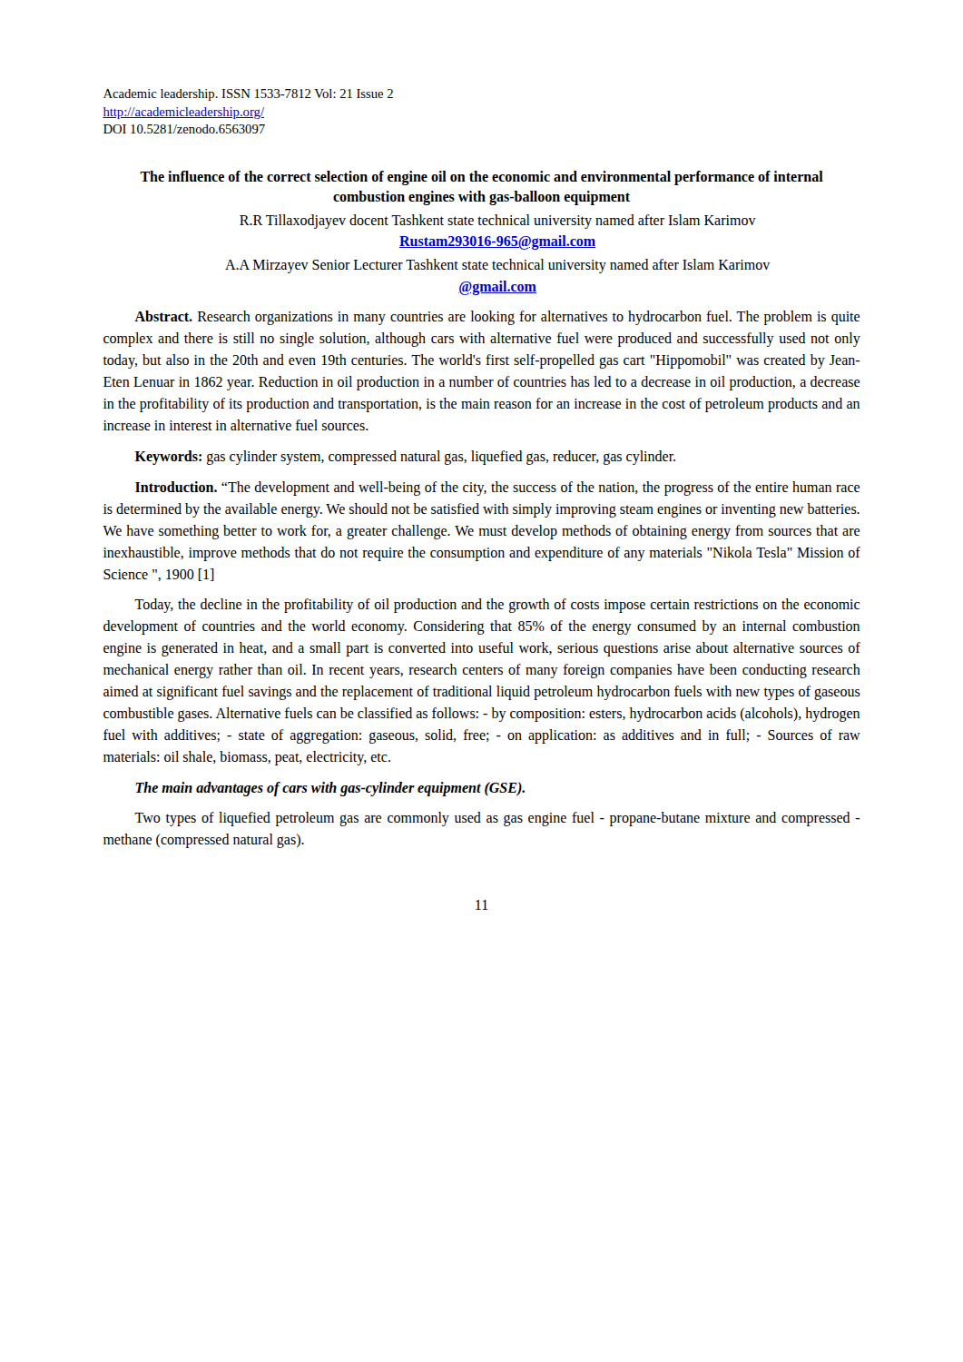Academic leadership. ISSN 1533-7812 Vol: 21 Issue 2
http://academicleadership.org/
DOI 10.5281/zenodo.6563097
The influence of the correct selection of engine oil on the economic and environmental performance of internal combustion engines with gas-balloon equipment
R.R Tillaxodjayev docent Tashkent state technical university named after Islam Karimov
Rustam293016-965@gmail.com
A.A Mirzayev Senior Lecturer Tashkent state technical university named after Islam Karimov
@gmail.com
Abstract. Research organizations in many countries are looking for alternatives to hydrocarbon fuel. The problem is quite complex and there is still no single solution, although cars with alternative fuel were produced and successfully used not only today, but also in the 20th and even 19th centuries. The world's first self-propelled gas cart "Hippomobil" was created by Jean-Eten Lenuar in 1862 year. Reduction in oil production in a number of countries has led to a decrease in oil production, a decrease in the profitability of its production and transportation, is the main reason for an increase in the cost of petroleum products and an increase in interest in alternative fuel sources.
Keywords: gas cylinder system, compressed natural gas, liquefied gas, reducer, gas cylinder.
Introduction. “The development and well-being of the city, the success of the nation, the progress of the entire human race is determined by the available energy. We should not be satisfied with simply improving steam engines or inventing new batteries. We have something better to work for, a greater challenge. We must develop methods of obtaining energy from sources that are inexhaustible, improve methods that do not require the consumption and expenditure of any materials "Nikola Tesla" Mission of Science ", 1900 [1]
Today, the decline in the profitability of oil production and the growth of costs impose certain restrictions on the economic development of countries and the world economy. Considering that 85% of the energy consumed by an internal combustion engine is generated in heat, and a small part is converted into useful work, serious questions arise about alternative sources of mechanical energy rather than oil. In recent years, research centers of many foreign companies have been conducting research aimed at significant fuel savings and the replacement of traditional liquid petroleum hydrocarbon fuels with new types of gaseous combustible gases. Alternative fuels can be classified as follows: - by composition: esters, hydrocarbon acids (alcohols), hydrogen fuel with additives; - state of aggregation: gaseous, solid, free; - on application: as additives and in full; - Sources of raw materials: oil shale, biomass, peat, electricity, etc.
The main advantages of cars with gas-cylinder equipment (GSE).
Two types of liquefied petroleum gas are commonly used as gas engine fuel - propane-butane mixture and compressed - methane (compressed natural gas).
11